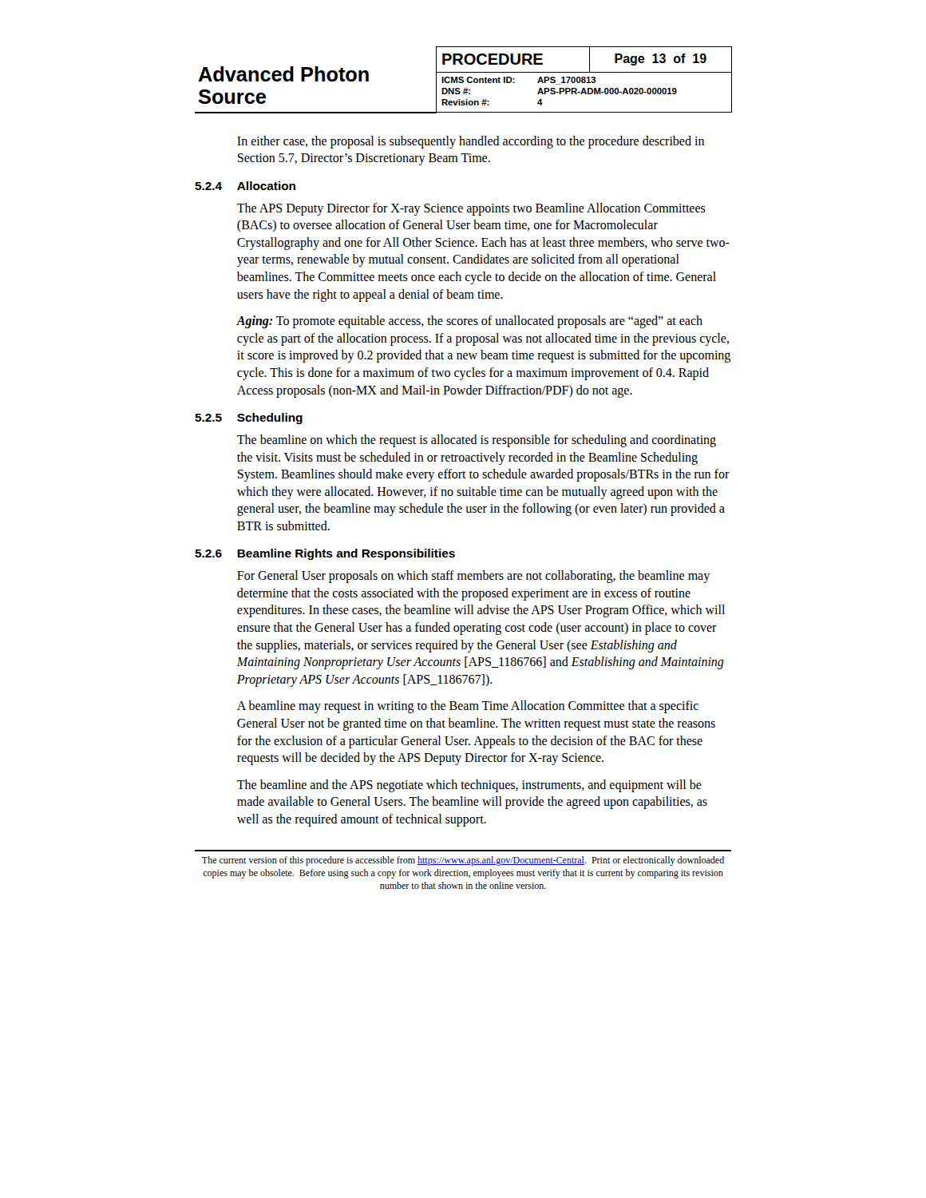Advanced Photon Source
PROCEDURE
Page 13 of 19
| ICMS Content ID: | APS_1700813 |
| DNS #: | APS-PPR-ADM-000-A020-000019 |
| Revision #: | 4 |
In either case, the proposal is subsequently handled according to the procedure described in Section 5.7, Director’s Discretionary Beam Time.
5.2.4 Allocation
The APS Deputy Director for X-ray Science appoints two Beamline Allocation Committees (BACs) to oversee allocation of General User beam time, one for Macromolecular Crystallography and one for All Other Science. Each has at least three members, who serve two-year terms, renewable by mutual consent. Candidates are solicited from all operational beamlines. The Committee meets once each cycle to decide on the allocation of time. General users have the right to appeal a denial of beam time.
Aging: To promote equitable access, the scores of unallocated proposals are “aged” at each cycle as part of the allocation process. If a proposal was not allocated time in the previous cycle, it score is improved by 0.2 provided that a new beam time request is submitted for the upcoming cycle. This is done for a maximum of two cycles for a maximum improvement of 0.4. Rapid Access proposals (non-MX and Mail-in Powder Diffraction/PDF) do not age.
5.2.5 Scheduling
The beamline on which the request is allocated is responsible for scheduling and coordinating the visit. Visits must be scheduled in or retroactively recorded in the Beamline Scheduling System. Beamlines should make every effort to schedule awarded proposals/BTRs in the run for which they were allocated. However, if no suitable time can be mutually agreed upon with the general user, the beamline may schedule the user in the following (or even later) run provided a BTR is submitted.
5.2.6 Beamline Rights and Responsibilities
For General User proposals on which staff members are not collaborating, the beamline may determine that the costs associated with the proposed experiment are in excess of routine expenditures. In these cases, the beamline will advise the APS User Program Office, which will ensure that the General User has a funded operating cost code (user account) in place to cover the supplies, materials, or services required by the General User (see Establishing and Maintaining Nonproprietary User Accounts [APS_1186766] and Establishing and Maintaining Proprietary APS User Accounts [APS_1186767]).
A beamline may request in writing to the Beam Time Allocation Committee that a specific General User not be granted time on that beamline. The written request must state the reasons for the exclusion of a particular General User. Appeals to the decision of the BAC for these requests will be decided by the APS Deputy Director for X-ray Science.
The beamline and the APS negotiate which techniques, instruments, and equipment will be made available to General Users. The beamline will provide the agreed upon capabilities, as well as the required amount of technical support.
The current version of this procedure is accessible from https://www.aps.anl.gov/Document-Central. Print or electronically downloaded copies may be obsolete. Before using such a copy for work direction, employees must verify that it is current by comparing its revision number to that shown in the online version.